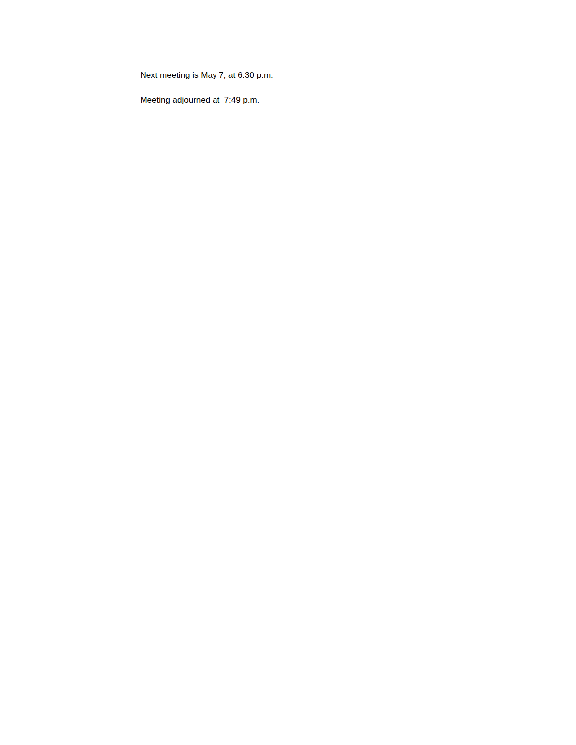Next meeting is May 7, at 6:30 p.m.
Meeting adjourned at 7:49 p.m.